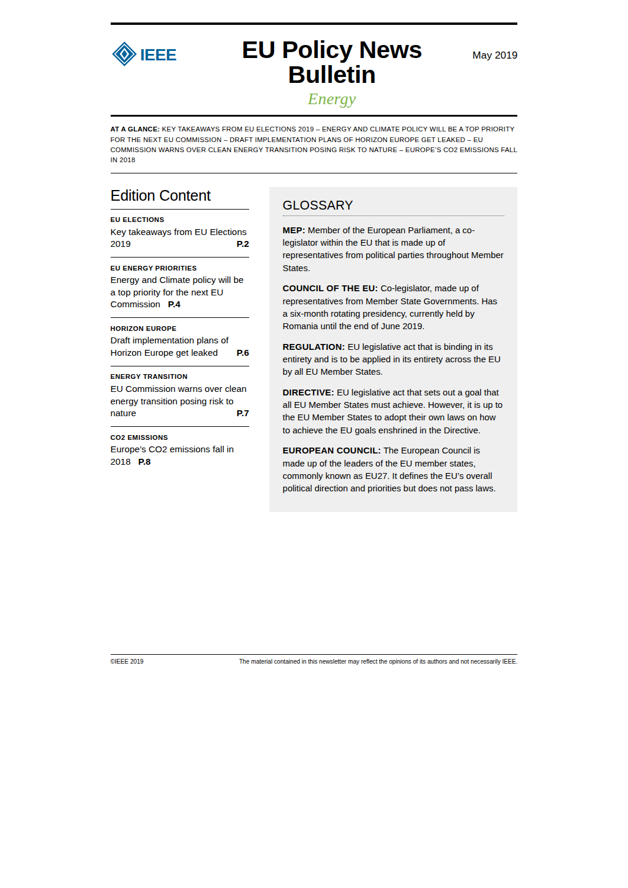IEEE
EU Policy News Bulletin
Energy
May 2019
AT A GLANCE: KEY TAKEAWAYS FROM EU ELECTIONS 2019 – ENERGY AND CLIMATE POLICY WILL BE A TOP PRIORITY FOR THE NEXT EU COMMISSION – DRAFT IMPLEMENTATION PLANS OF HORIZON EUROPE GET LEAKED – EU COMMISSION WARNS OVER CLEAN ENERGY TRANSITION POSING RISK TO NATURE – EUROPE’S CO2 EMISSIONS FALL IN 2018
Edition Content
EU Elections
Key takeaways from EU Elections 2019 P.2
EU Energy Priorities
Energy and Climate policy will be a top priority for the next EU Commission P.4
Horizon Europe
Draft implementation plans of Horizon Europe get leaked P.6
Energy Transition
EU Commission warns over clean energy transition posing risk to nature P.7
CO2 Emissions
Europe’s CO2 emissions fall in 2018 P.8
GLOSSARY
MEP: Member of the European Parliament, a co-legislator within the EU that is made up of representatives from political parties throughout Member States.
COUNCIL OF THE EU: Co-legislator, made up of representatives from Member State Governments. Has a six-month rotating presidency, currently held by Romania until the end of June 2019.
REGULATION: EU legislative act that is binding in its entirety and is to be applied in its entirety across the EU by all EU Member States.
DIRECTIVE: EU legislative act that sets out a goal that all EU Member States must achieve. However, it is up to the EU Member States to adopt their own laws on how to achieve the EU goals enshrined in the Directive.
EUROPEAN COUNCIL: The European Council is made up of the leaders of the EU member states, commonly known as EU27. It defines the EU’s overall political direction and priorities but does not pass laws.
©IEEE 2019
The material contained in this newsletter may reflect the opinions of its authors and not necessarily IEEE.